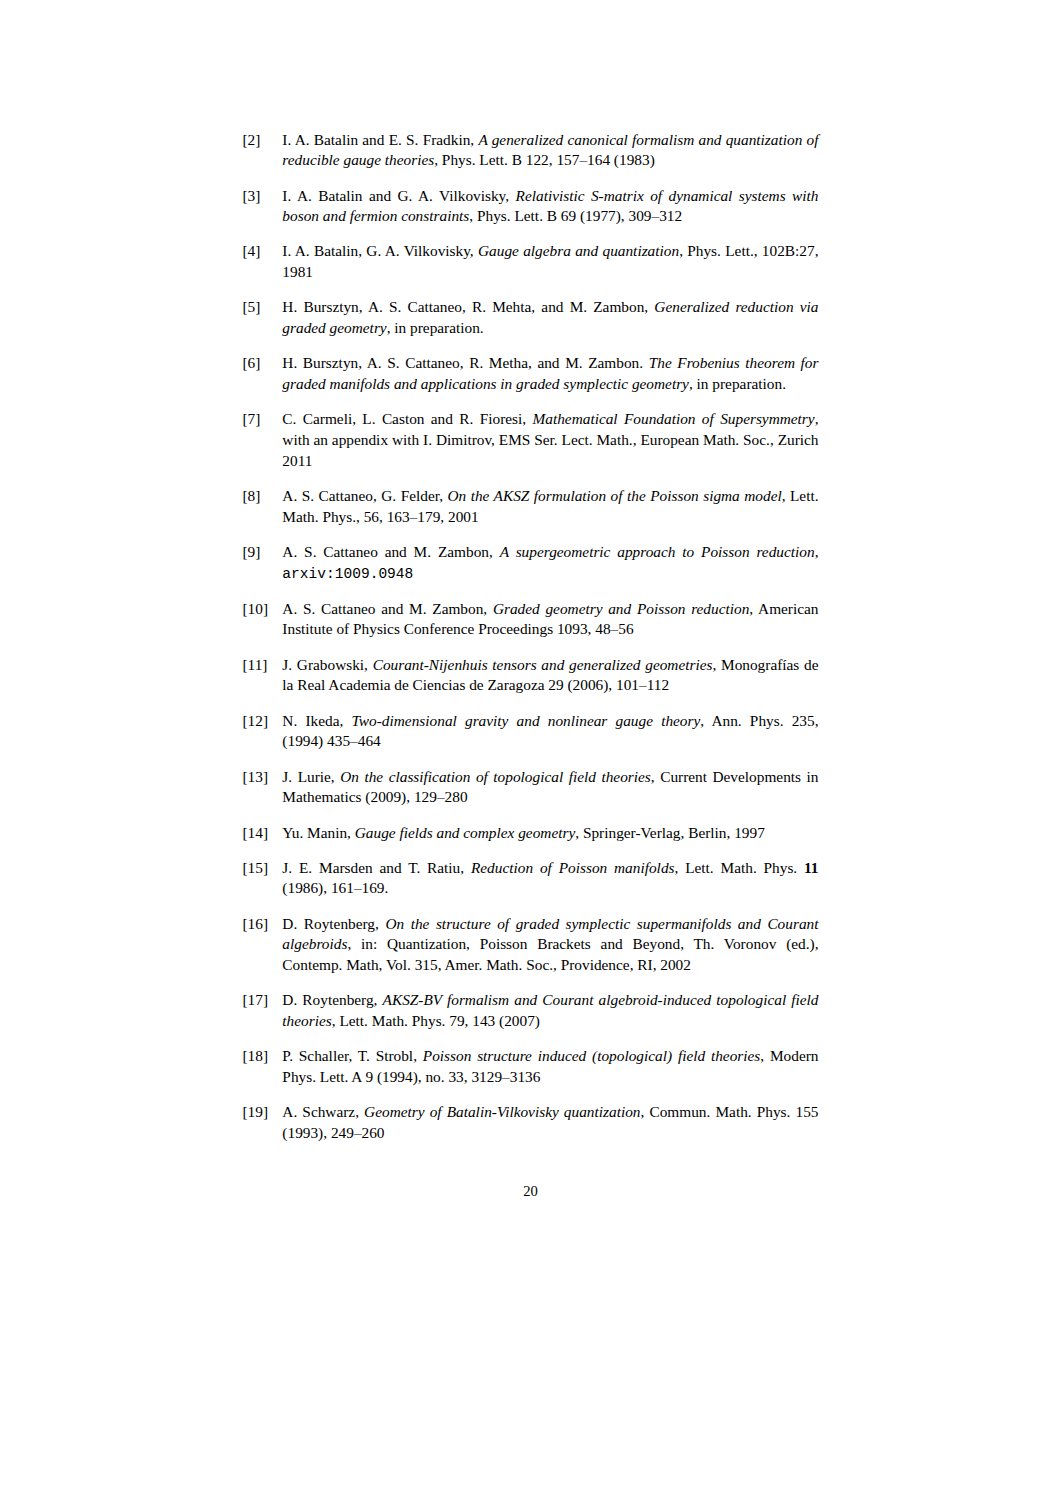[2] I. A. Batalin and E. S. Fradkin, A generalized canonical formalism and quantization of reducible gauge theories, Phys. Lett. B 122, 157–164 (1983)
[3] I. A. Batalin and G. A. Vilkovisky, Relativistic S-matrix of dynamical systems with boson and fermion constraints, Phys. Lett. B 69 (1977), 309–312
[4] I. A. Batalin, G. A. Vilkovisky, Gauge algebra and quantization, Phys. Lett., 102B:27, 1981
[5] H. Bursztyn, A. S. Cattaneo, R. Mehta, and M. Zambon, Generalized reduction via graded geometry, in preparation.
[6] H. Bursztyn, A. S. Cattaneo, R. Metha, and M. Zambon. The Frobenius theorem for graded manifolds and applications in graded symplectic geometry, in preparation.
[7] C. Carmeli, L. Caston and R. Fioresi, Mathematical Foundation of Supersymmetry, with an appendix with I. Dimitrov, EMS Ser. Lect. Math., European Math. Soc., Zurich 2011
[8] A. S. Cattaneo, G. Felder, On the AKSZ formulation of the Poisson sigma model, Lett. Math. Phys., 56, 163–179, 2001
[9] A. S. Cattaneo and M. Zambon, A supergeometric approach to Poisson reduction, arxiv:1009.0948
[10] A. S. Cattaneo and M. Zambon, Graded geometry and Poisson reduction, American Institute of Physics Conference Proceedings 1093, 48–56
[11] J. Grabowski, Courant-Nijenhuis tensors and generalized geometries, Monografías de la Real Academia de Ciencias de Zaragoza 29 (2006), 101–112
[12] N. Ikeda, Two-dimensional gravity and nonlinear gauge theory, Ann. Phys. 235, (1994) 435–464
[13] J. Lurie, On the classification of topological field theories, Current Developments in Mathematics (2009), 129–280
[14] Yu. Manin, Gauge fields and complex geometry, Springer-Verlag, Berlin, 1997
[15] J. E. Marsden and T. Ratiu, Reduction of Poisson manifolds, Lett. Math. Phys. 11 (1986), 161–169.
[16] D. Roytenberg, On the structure of graded symplectic supermanifolds and Courant algebroids, in: Quantization, Poisson Brackets and Beyond, Th. Voronov (ed.), Contemp. Math, Vol. 315, Amer. Math. Soc., Providence, RI, 2002
[17] D. Roytenberg, AKSZ-BV formalism and Courant algebroid-induced topological field theories, Lett. Math. Phys. 79, 143 (2007)
[18] P. Schaller, T. Strobl, Poisson structure induced (topological) field theories, Modern Phys. Lett. A 9 (1994), no. 33, 3129–3136
[19] A. Schwarz, Geometry of Batalin-Vilkovisky quantization, Commun. Math. Phys. 155 (1993), 249–260
20